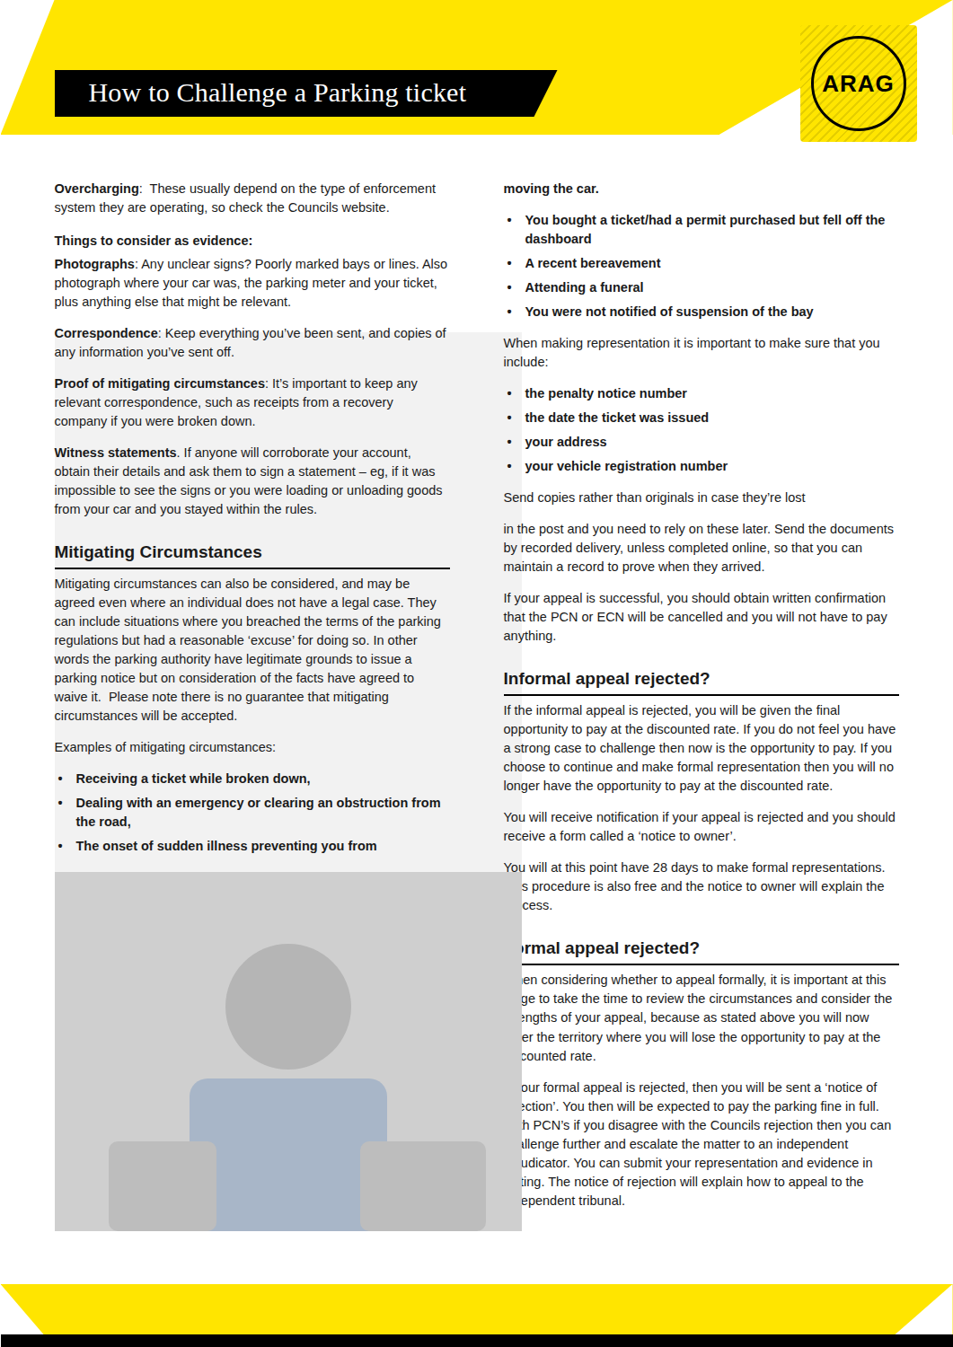How to Challenge a Parking ticket
ARAG
Overcharging: These usually depend on the type of enforcement system they are operating, so check the Councils website.
Things to consider as evidence:
Photographs: Any unclear signs? Poorly marked bays or lines. Also photograph where your car was, the parking meter and your ticket, plus anything else that might be relevant.
Correspondence: Keep everything you’ve been sent, and copies of any information you’ve sent off.
Proof of mitigating circumstances: It’s important to keep any relevant correspondence, such as receipts from a recovery company if you were broken down.
Witness statements. If anyone will corroborate your account, obtain their details and ask them to sign a statement – eg, if it was impossible to see the signs or you were loading or unloading goods from your car and you stayed within the rules.
Mitigating Circumstances
Mitigating circumstances can also be considered, and may be agreed even where an individual does not have a legal case. They can include situations where you breached the terms of the parking regulations but had a reasonable ‘excuse’ for doing so. In other words the parking authority have legitimate grounds to issue a parking notice but on consideration of the facts have agreed to waive it. Please note there is no guarantee that mitigating circumstances will be accepted.
Examples of mitigating circumstances:
Receiving a ticket while broken down,
Dealing with an emergency or clearing an obstruction from the road,
The onset of sudden illness preventing you from
moving the car.
You bought a ticket/had a permit purchased but fell off the dashboard
A recent bereavement
Attending a funeral
You were not notified of suspension of the bay
When making representation it is important to make sure that you include:
the penalty notice number
the date the ticket was issued
your address
your vehicle registration number
Send copies rather than originals in case they’re lost
in the post and you need to rely on these later. Send the documents by recorded delivery, unless completed online, so that you can maintain a record to prove when they arrived.
If your appeal is successful, you should obtain written confirmation that the PCN or ECN will be cancelled and you will not have to pay anything.
Informal appeal rejected?
If the informal appeal is rejected, you will be given the final opportunity to pay at the discounted rate. If you do not feel you have a strong case to challenge then now is the opportunity to pay. If you choose to continue and make formal representation then you will no longer have the opportunity to pay at the discounted rate.
You will receive notification if your appeal is rejected and you should receive a form called a ‘notice to owner’.
You will at this point have 28 days to make formal representations. This procedure is also free and the notice to owner will explain the process.
Formal appeal rejected?
When considering whether to appeal formally, it is important at this stage to take the time to review the circumstances and consider the strengths of your appeal, because as stated above you will now enter the territory where you will lose the opportunity to pay at the discounted rate.
If your formal appeal is rejected, then you will be sent a ‘notice of rejection’. You then will be expected to pay the parking fine in full. With PCN’s if you disagree with the Councils rejection then you can challenge further and escalate the matter to an independent adjudicator. You can submit your representation and evidence in writing. The notice of rejection will explain how to appeal to the independent tribunal.